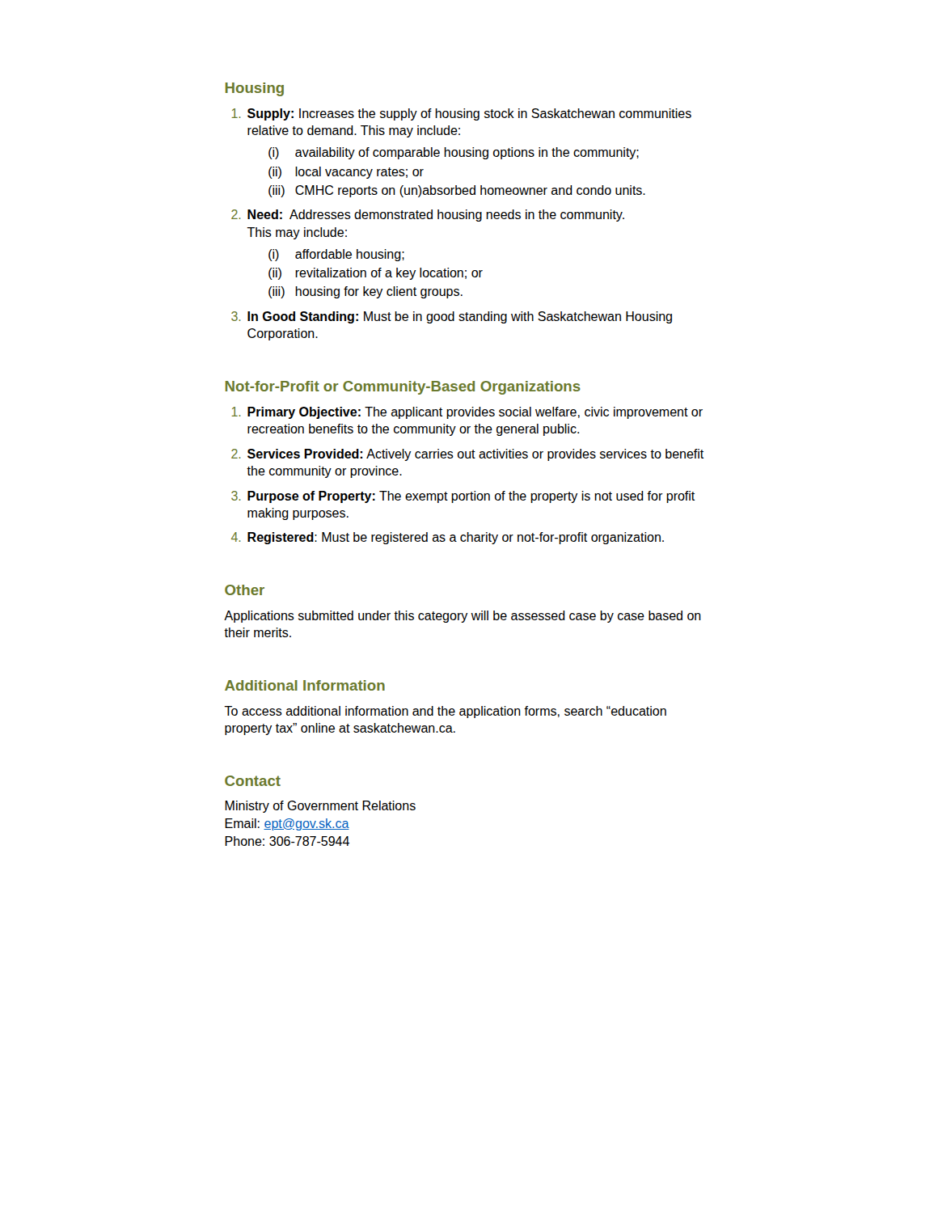Housing
Supply: Increases the supply of housing stock in Saskatchewan communities relative to demand. This may include:
(i) availability of comparable housing options in the community;
(ii) local vacancy rates; or
(iii) CMHC reports on (un)absorbed homeowner and condo units.
Need: Addresses demonstrated housing needs in the community.
This may include:
(i) affordable housing;
(ii) revitalization of a key location; or
(iii) housing for key client groups.
In Good Standing: Must be in good standing with Saskatchewan Housing Corporation.
Not-for-Profit or Community-Based Organizations
Primary Objective: The applicant provides social welfare, civic improvement or recreation benefits to the community or the general public.
Services Provided: Actively carries out activities or provides services to benefit the community or province.
Purpose of Property: The exempt portion of the property is not used for profit making purposes.
Registered: Must be registered as a charity or not-for-profit organization.
Other
Applications submitted under this category will be assessed case by case based on their merits.
Additional Information
To access additional information and the application forms, search “education property tax” online at saskatchewan.ca.
Contact
Ministry of Government Relations
Email: ept@gov.sk.ca
Phone: 306-787-5944